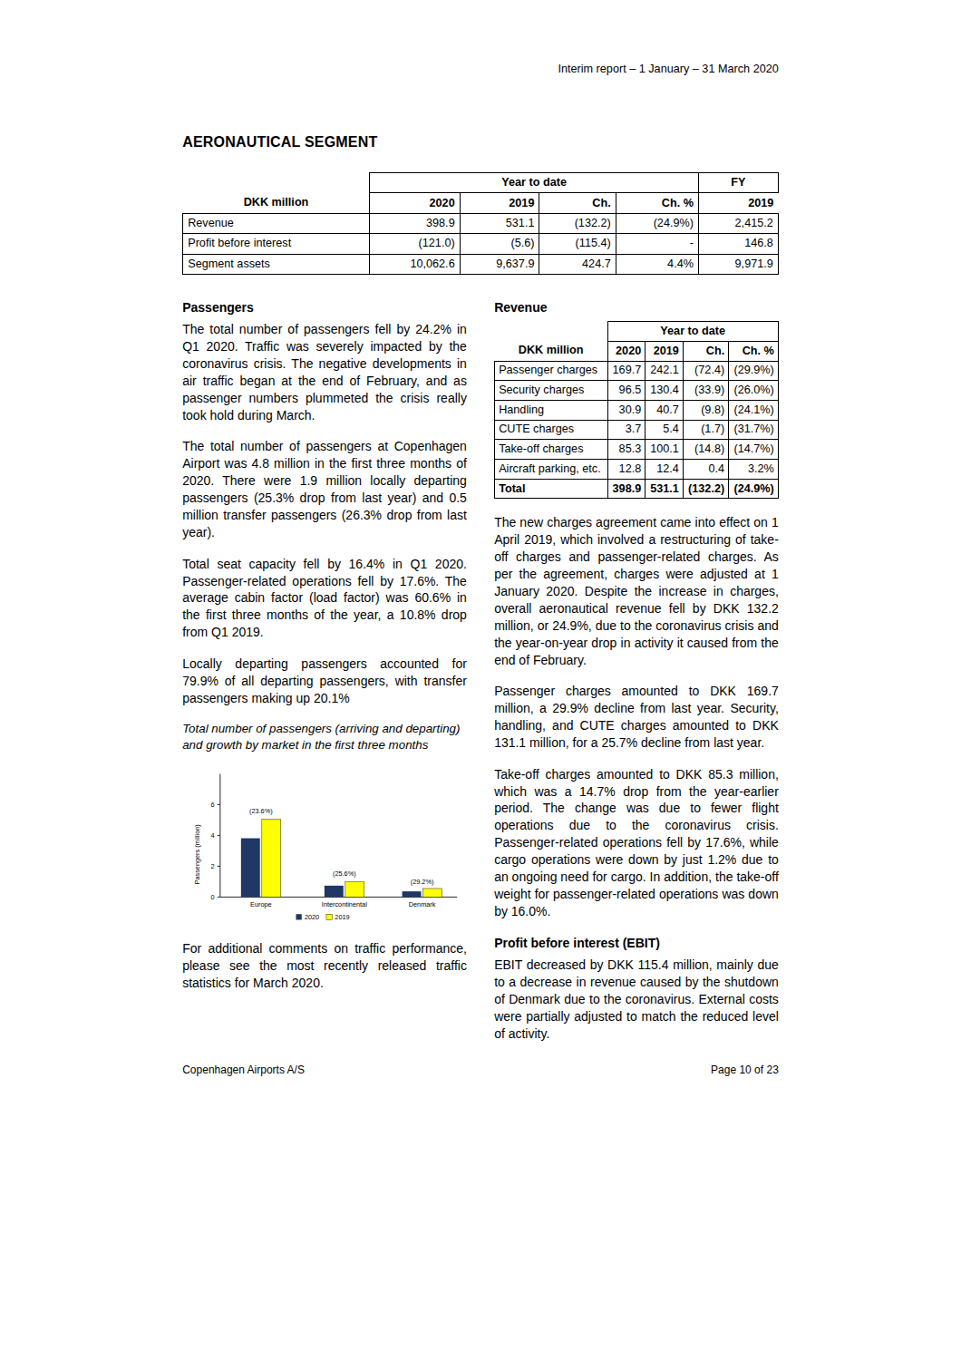Interim report – 1 January – 31 March 2020
AERONAUTICAL SEGMENT
| | Year to date | FY |
| --- | --- | --- |
| DKK million | 2020 | 2019 | Ch. | Ch. % | 2019 |
| Revenue | 398.9 | 531.1 | (132.2) | (24.9%) | 2,415.2 |
| Profit before interest | (121.0) | (5.6) | (115.4) | - | 146.8 |
| Segment assets | 10,062.6 | 9,637.9 | 424.7 | 4.4% | 9,971.9 |
Passengers
The total number of passengers fell by 24.2% in Q1 2020. Traffic was severely impacted by the coronavirus crisis. The negative developments in air traffic began at the end of February, and as passenger numbers plummeted the crisis really took hold during March.
The total number of passengers at Copenhagen Airport was 4.8 million in the first three months of 2020. There were 1.9 million locally departing passengers (25.3% drop from last year) and 0.5 million transfer passengers (26.3% drop from last year).
Total seat capacity fell by 16.4% in Q1 2020. Passenger-related operations fell by 17.6%. The average cabin factor (load factor) was 60.6% in the first three months of the year, a 10.8% drop from Q1 2019.
Locally departing passengers accounted for 79.9% of all departing passengers, with transfer passengers making up 20.1%
Total number of passengers (arriving and departing) and growth by market in the first three months
0 2 4 6 Passengers (million) (23.6%) (25.6%) (29.2%) Europe Intercontinental Denmark 2020 2019
For additional comments on traffic performance, please see the most recently released traffic statistics for March 2020.
Revenue
| | Year to date |
| --- | --- |
| DKK million | 2020 | 2019 | Ch. | Ch. % |
| Passenger charges | 169.7 | 242.1 | (72.4) | (29.9%) |
| Security charges | 96.5 | 130.4 | (33.9) | (26.0%) |
| Handling | 30.9 | 40.7 | (9.8) | (24.1%) |
| CUTE charges | 3.7 | 5.4 | (1.7) | (31.7%) |
| Take-off charges | 85.3 | 100.1 | (14.8) | (14.7%) |
| Aircraft parking, etc. | 12.8 | 12.4 | 0.4 | 3.2% |
| Total | 398.9 | 531.1 | (132.2) | (24.9%) |
The new charges agreement came into effect on 1 April 2019, which involved a restructuring of take-off charges and passenger-related charges. As per the agreement, charges were adjusted at 1 January 2020. Despite the increase in charges, overall aeronautical revenue fell by DKK 132.2 million, or 24.9%, due to the coronavirus crisis and the year-on-year drop in activity it caused from the end of February.
Passenger charges amounted to DKK 169.7 million, a 29.9% decline from last year. Security, handling, and CUTE charges amounted to DKK 131.1 million, for a 25.7% decline from last year.
Take-off charges amounted to DKK 85.3 million, which was a 14.7% drop from the year-earlier period. The change was due to fewer flight operations due to the coronavirus crisis. Passenger-related operations fell by 17.6%, while cargo operations were down by just 1.2% due to an ongoing need for cargo. In addition, the take-off weight for passenger-related operations was down by 16.0%.
Profit before interest (EBIT)
EBIT decreased by DKK 115.4 million, mainly due to a decrease in revenue caused by the shutdown of Denmark due to the coronavirus. External costs were partially adjusted to match the reduced level of activity.
Copenhagen Airports A/S Page 10 of 23